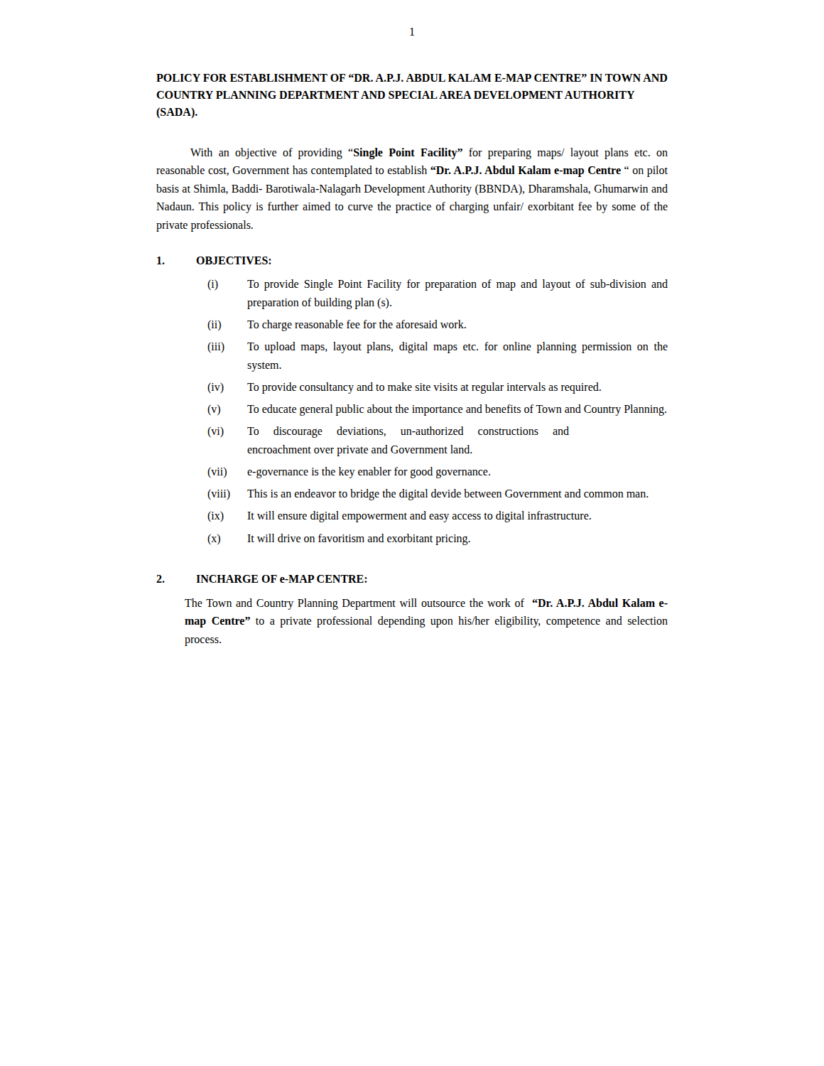1
Policy for establishment of “Dr. A.P.J. Abdul Kalam e-Map Centre” in Town and Country Planning Department and Special Area Development Authority (SADA).
With an objective of providing “Single Point Facility” for preparing maps/ layout plans etc. on reasonable cost, Government has contemplated to establish “Dr. A.P.J. Abdul Kalam e-map Centre “ on pilot basis at Shimla, Baddi- Barotiwala-Nalagarh Development Authority (BBNDA), Dharamshala, Ghumarwin and Nadaun. This policy is further aimed to curve the practice of charging unfair/ exorbitant fee by some of the private professionals.
1. OBJECTIVES:
(i) To provide Single Point Facility for preparation of map and layout of sub-division and preparation of building plan (s).
(ii) To charge reasonable fee for the aforesaid work.
(iii) To upload maps, layout plans, digital maps etc. for online planning permission on the system.
(iv) To provide consultancy and to make site visits at regular intervals as required.
(v) To educate general public about the importance and benefits of Town and Country Planning.
(vi) To discourage deviations, un-authorized constructions and encroachment over private and Government land.
(vii) e-governance is the key enabler for good governance.
(viii) This is an endeavor to bridge the digital devide between Government and common man.
(ix) It will ensure digital empowerment and easy access to digital infrastructure.
(x) It will drive on favoritism and exorbitant pricing.
2. INCHARGE OF e-MAP CENTRE:
The Town and Country Planning Department will outsource the work of “Dr. A.P.J. Abdul Kalam e-map Centre” to a private professional depending upon his/her eligibility, competence and selection process.